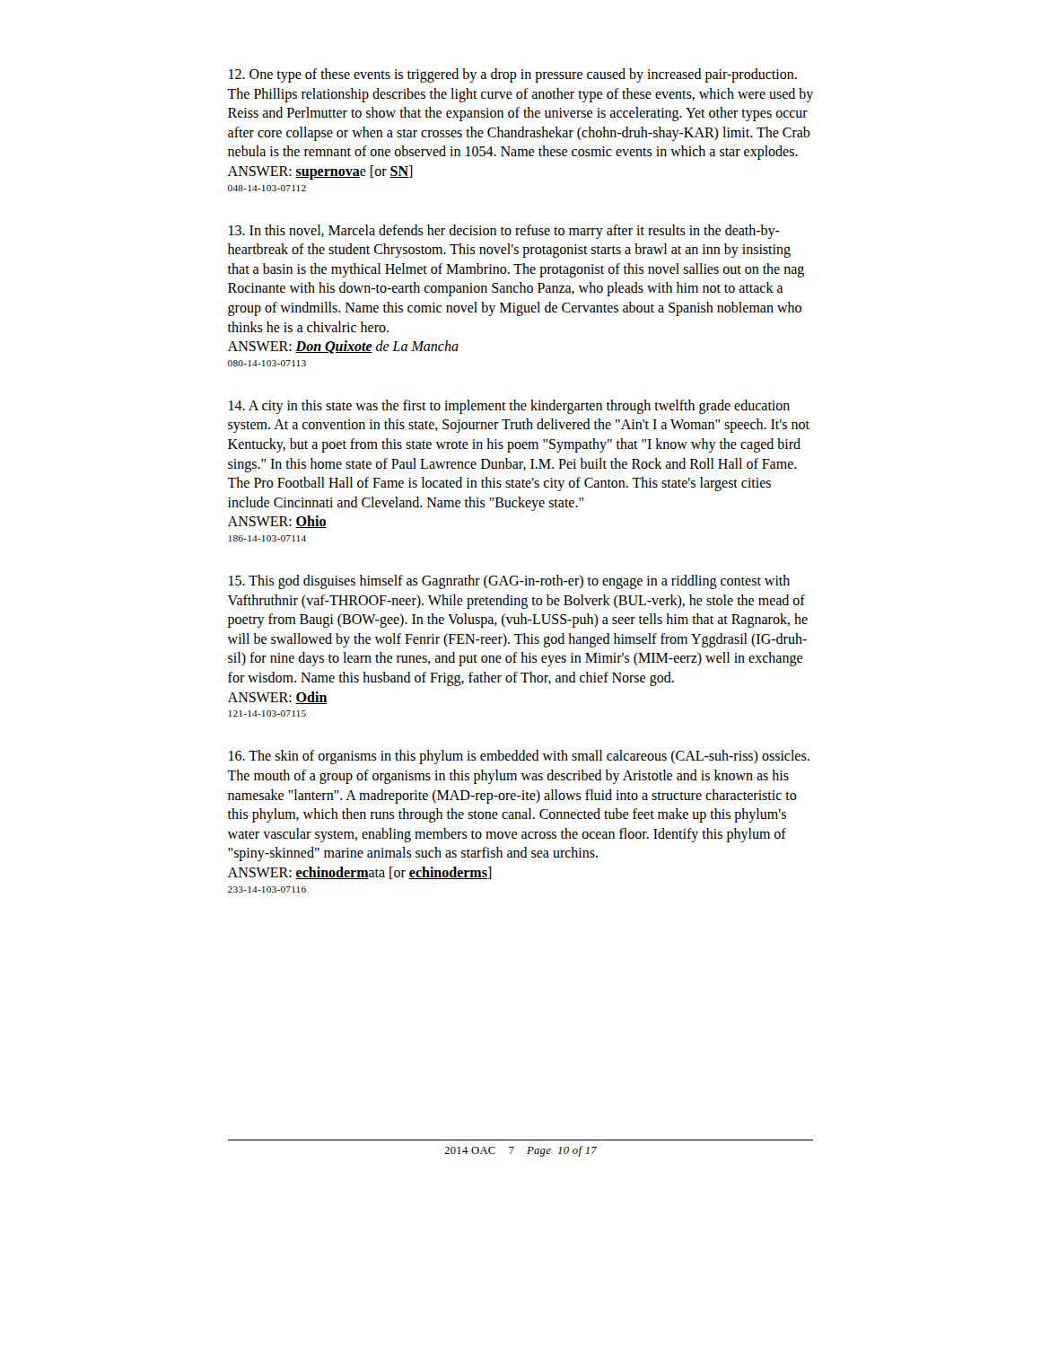12. One type of these events is triggered by a drop in pressure caused by increased pair-production. The Phillips relationship describes the light curve of another type of these events, which were used by Reiss and Perlmutter to show that the expansion of the universe is accelerating. Yet other types occur after core collapse or when a star crosses the Chandrashekar (chohn-druh-shay-KAR) limit. The Crab nebula is the remnant of one observed in 1054. Name these cosmic events in which a star explodes.
ANSWER: supernovae [or SN]
048-14-103-07112
13. In this novel, Marcela defends her decision to refuse to marry after it results in the death-by-heartbreak of the student Chrysostom. This novel's protagonist starts a brawl at an inn by insisting that a basin is the mythical Helmet of Mambrino. The protagonist of this novel sallies out on the nag Rocinante with his down-to-earth companion Sancho Panza, who pleads with him not to attack a group of windmills. Name this comic novel by Miguel de Cervantes about a Spanish nobleman who thinks he is a chivalric hero.
ANSWER: Don Quixote de La Mancha
080-14-103-07113
14. A city in this state was the first to implement the kindergarten through twelfth grade education system. At a convention in this state, Sojourner Truth delivered the "Ain't I a Woman" speech. It's not Kentucky, but a poet from this state wrote in his poem "Sympathy" that "I know why the caged bird sings." In this home state of Paul Lawrence Dunbar, I.M. Pei built the Rock and Roll Hall of Fame. The Pro Football Hall of Fame is located in this state's city of Canton. This state's largest cities include Cincinnati and Cleveland. Name this "Buckeye state."
ANSWER: Ohio
186-14-103-07114
15. This god disguises himself as Gagnrathr (GAG-in-roth-er) to engage in a riddling contest with Vafthruthnir (vaf-THROOF-neer). While pretending to be Bolverk (BUL-verk), he stole the mead of poetry from Baugi (BOW-gee). In the Voluspa, (vuh-LUSS-puh) a seer tells him that at Ragnarok, he will be swallowed by the wolf Fenrir (FEN-reer). This god hanged himself from Yggdrasil (IG-druh-sil) for nine days to learn the runes, and put one of his eyes in Mimir's (MIM-eerz) well in exchange for wisdom. Name this husband of Frigg, father of Thor, and chief Norse god.
ANSWER: Odin
121-14-103-07115
16. The skin of organisms in this phylum is embedded with small calcareous (CAL-suh-riss) ossicles. The mouth of a group of organisms in this phylum was described by Aristotle and is known as his namesake "lantern". A madreporite (MAD-rep-ore-ite) allows fluid into a structure characteristic to this phylum, which then runs through the stone canal. Connected tube feet make up this phylum's water vascular system, enabling members to move across the ocean floor. Identify this phylum of "spiny-skinned" marine animals such as starfish and sea urchins.
ANSWER: echinodermata [or echinoderms]
233-14-103-07116
2014 OAC 7 Page 10 of 17